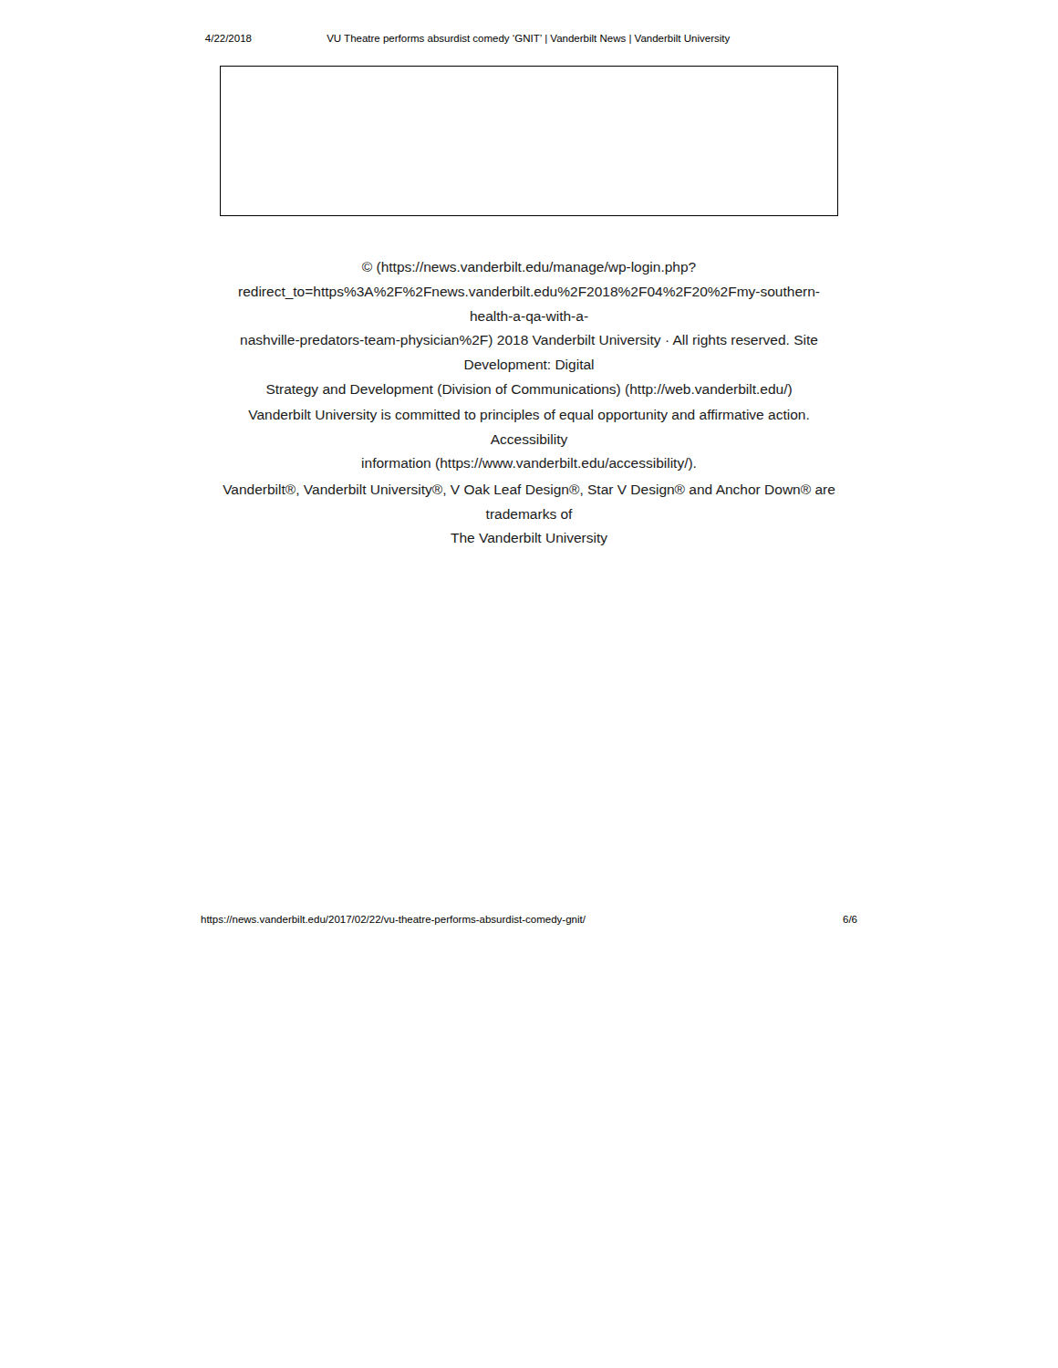4/22/2018
VU Theatre performs absurdist comedy ‘GNIT’ | Vanderbilt News | Vanderbilt University
© (https://news.vanderbilt.edu/manage/wp-login.php?
redirect_to=https%3A%2F%2Fnews.vanderbilt.edu%2F2018%2F04%2F20%2Fmy-southern-health-a-qa-with-a-
nashville-predators-team-physician%2F) 2018 Vanderbilt University · All rights reserved. Site Development: Digital
Strategy and Development (Division of Communications) (http://web.vanderbilt.edu/)
Vanderbilt University is committed to principles of equal opportunity and affirmative action. Accessibility
information (https://www.vanderbilt.edu/accessibility/).
Vanderbilt®, Vanderbilt University®, V Oak Leaf Design®, Star V Design® and Anchor Down® are trademarks of
The Vanderbilt University
https://news.vanderbilt.edu/2017/02/22/vu-theatre-performs-absurdist-comedy-gnit/
6/6